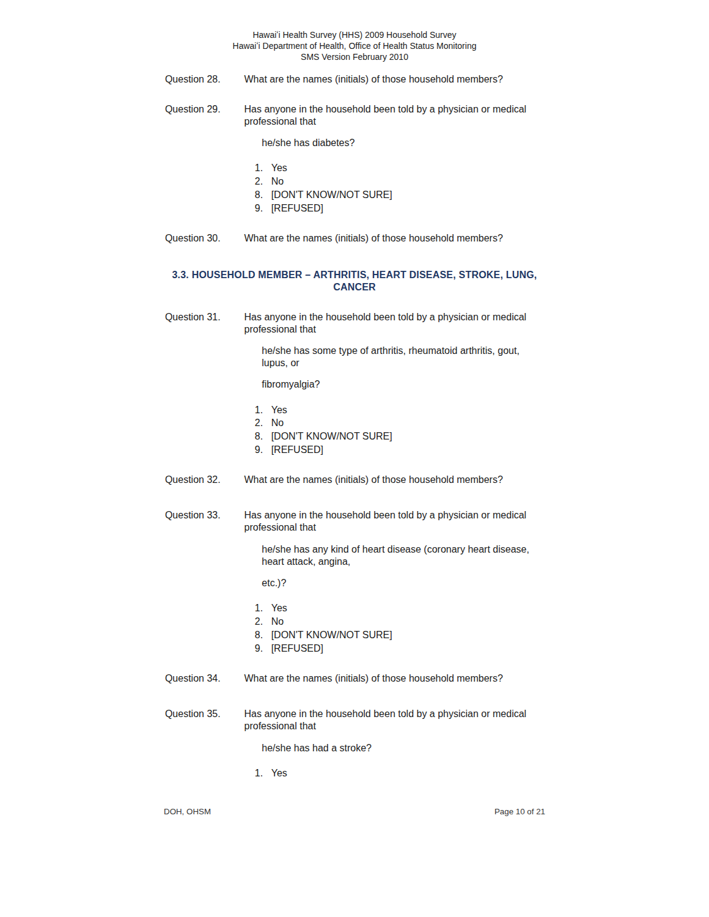Hawaiʻi Health Survey (HHS) 2009 Household Survey
Hawaiʻi Department of Health, Office of Health Status Monitoring
SMS Version February 2010
Question 28.
What are the names (initials) of those household members?
Question 29.
Has anyone in the household been told by a physician or medical professional that
he/she has diabetes?
1. Yes
2. No
8.[DON'T KNOW/NOT SURE]
9.[REFUSED]
Question 30.
What are the names (initials) of those household members?
3.3. HOUSEHOLD MEMBER – ARTHRITIS, HEART DISEASE, STROKE, LUNG, CANCER
Question 31.
Has anyone in the household been told by a physician or medical professional that
he/she has some type of arthritis, rheumatoid arthritis, gout, lupus, or
fibromyalgia?
1. Yes
2. No
8.[DON'T KNOW/NOT SURE]
9.[REFUSED]
Question 32.
What are the names (initials) of those household members?
Question 33.
Has anyone in the household been told by a physician or medical professional that
he/she has any kind of heart disease (coronary heart disease, heart attack, angina,
etc.)?
1. Yes
2. No
8.[DON'T KNOW/NOT SURE]
9.[REFUSED]
Question 34.
What are the names (initials) of those household members?
Question 35.
Has anyone in the household been told by a physician or medical professional that
he/she has had a stroke?
1. Yes
DOH, OHSM Page 10 of 21